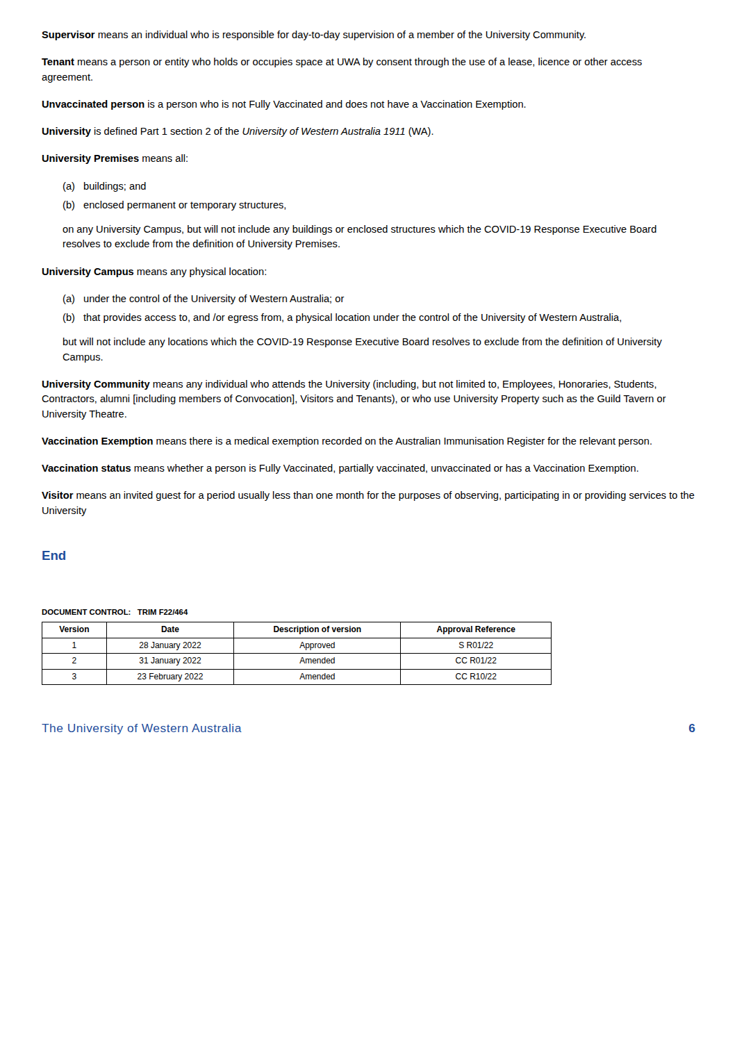Supervisor means an individual who is responsible for day-to-day supervision of a member of the University Community.
Tenant means a person or entity who holds or occupies space at UWA by consent through the use of a lease, licence or other access agreement.
Unvaccinated person is a person who is not Fully Vaccinated and does not have a Vaccination Exemption.
University is defined Part 1 section 2 of the University of Western Australia 1911 (WA).
University Premises means all:
(a) buildings; and
(b) enclosed permanent or temporary structures,
on any University Campus, but will not include any buildings or enclosed structures which the COVID-19 Response Executive Board resolves to exclude from the definition of University Premises.
University Campus means any physical location:
(a) under the control of the University of Western Australia; or
(b) that provides access to, and /or egress from, a physical location under the control of the University of Western Australia,
but will not include any locations which the COVID-19 Response Executive Board resolves to exclude from the definition of University Campus.
University Community means any individual who attends the University (including, but not limited to, Employees, Honoraries, Students, Contractors, alumni [including members of Convocation], Visitors and Tenants), or who use University Property such as the Guild Tavern or University Theatre.
Vaccination Exemption means there is a medical exemption recorded on the Australian Immunisation Register for the relevant person.
Vaccination status means whether a person is Fully Vaccinated, partially vaccinated, unvaccinated or has a Vaccination Exemption.
Visitor means an invited guest for a period usually less than one month for the purposes of observing, participating in or providing services to the University
End
DOCUMENT CONTROL: TRIM F22/464
| Version | Date | Description of version | Approval Reference |
| --- | --- | --- | --- |
| 1 | 28 January 2022 | Approved | S R01/22 |
| 2 | 31 January 2022 | Amended | CC R01/22 |
| 3 | 23 February 2022 | Amended | CC R10/22 |
The University of Western Australia 6